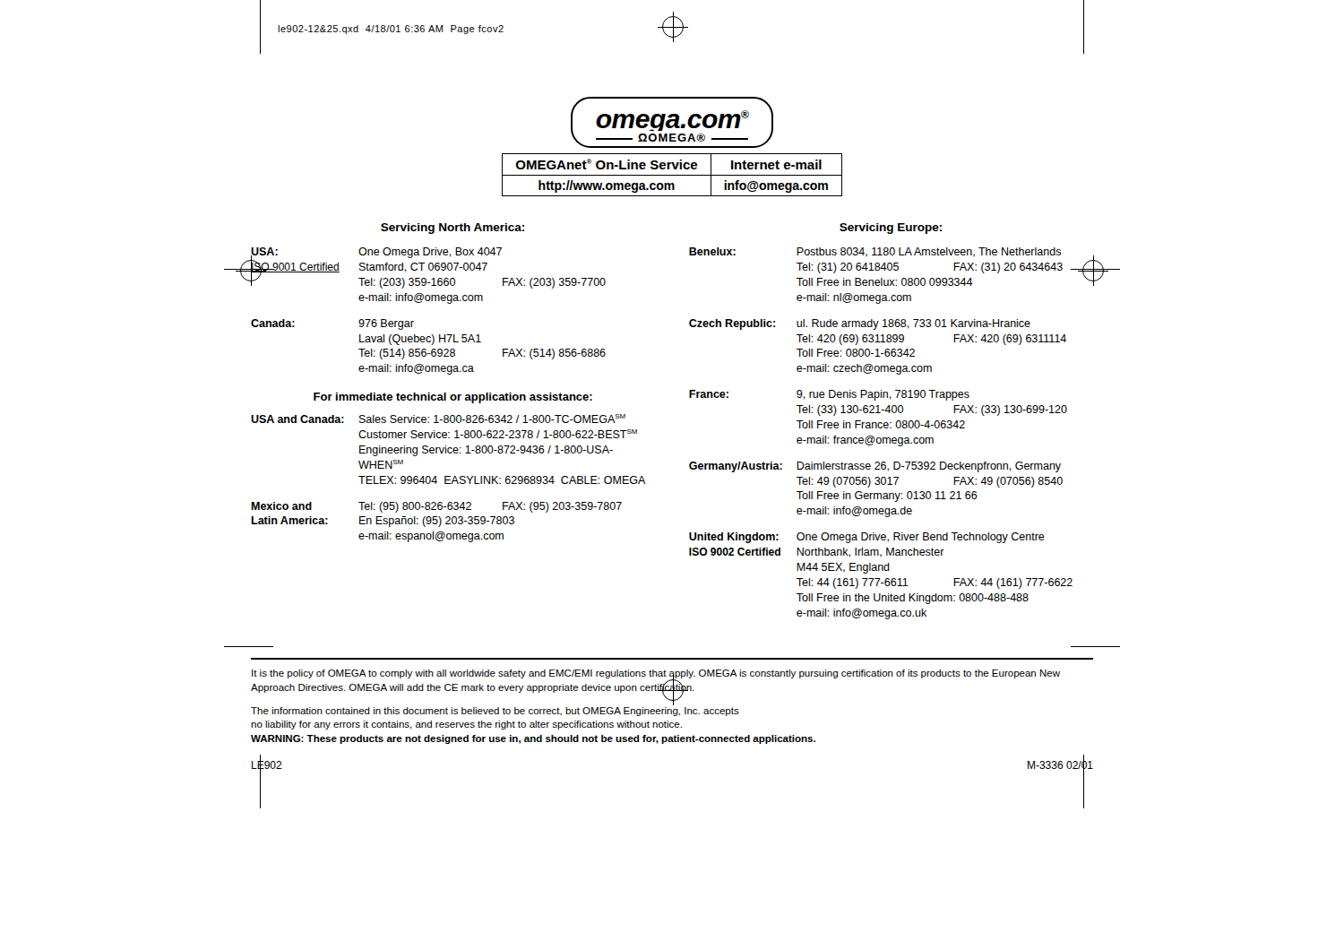le902-12&25.qxd 4/18/01 6:36 AM Page fcov2
omega.com®
ΩOMEGA®
| OMEGAnet ® On-Line Service | Internet e-mail |
| http://www.omega.com | info@omega.com |
Servicing North America:
USA:ISO 9001 Certified
One Omega Drive, Box 4047
Stamford, CT 06907-0047
Tel: (203) 359-1660
FAX: (203) 359-7700
e-mail: info@omega.com
Canada:
976 Bergar
Laval (Quebec) H7L 5A1
Tel: (514) 856-6928
FAX: (514) 856-6886
e-mail: info@omega.ca
For immediate technical or application assistance:
USA and Canada:
Sales Service: 1-800-826-6342 / 1-800-TC-OMEGASM
Customer Service: 1-800-622-2378 / 1-800-622-BESTSM
Engineering Service: 1-800-872-9436 / 1-800-USA-WHENSM
TELEX: 996404 EASYLINK: 62968934 CABLE: OMEGA
Mexico and
Latin America:
Tel: (95) 800-826-6342
FAX: (95) 203-359-7807
En Español: (95) 203-359-7803
e-mail: espanol@omega.com
Servicing Europe:
Benelux:
Postbus 8034, 1180 LA Amstelveen, The Netherlands
Tel: (31) 20 6418405
FAX: (31) 20 6434643
Toll Free in Benelux: 0800 0993344
e-mail: nl@omega.com
Czech Republic:
ul. Rude armady 1868, 733 01 Karvina-Hranice
Tel: 420 (69) 6311899
FAX: 420 (69) 6311114
Toll Free: 0800-1-66342
e-mail: czech@omega.com
France:
9, rue Denis Papin, 78190 Trappes
Tel: (33) 130-621-400
FAX: (33) 130-699-120
Toll Free in France: 0800-4-06342
e-mail: france@omega.com
Germany/Austria:
Daimlerstrasse 26, D-75392 Deckenpfronn, Germany
Tel: 49 (07056) 3017
FAX: 49 (07056) 8540
Toll Free in Germany: 0130 11 21 66
e-mail: info@omega.de
United Kingdom:ISO 9002 Certified
One Omega Drive, River Bend Technology Centre
Northbank, Irlam, Manchester
M44 5EX, England
Tel: 44 (161) 777-6611
FAX: 44 (161) 777-6622
Toll Free in the United Kingdom: 0800-488-488
e-mail: info@omega.co.uk
It is the policy of OMEGA to comply with all worldwide safety and EMC/EMI regulations that apply. OMEGA is constantly pursuing certification of its products to the European New Approach Directives. OMEGA will add the CE mark to every appropriate device upon certification.
The information contained in this document is believed to be correct, but OMEGA Engineering, Inc. accepts
no liability for any errors it contains, and reserves the right to alter specifications without notice.
WARNING: These products are not designed for use in, and should not be used for, patient-connected applications.
LE902
M-3336 02/01